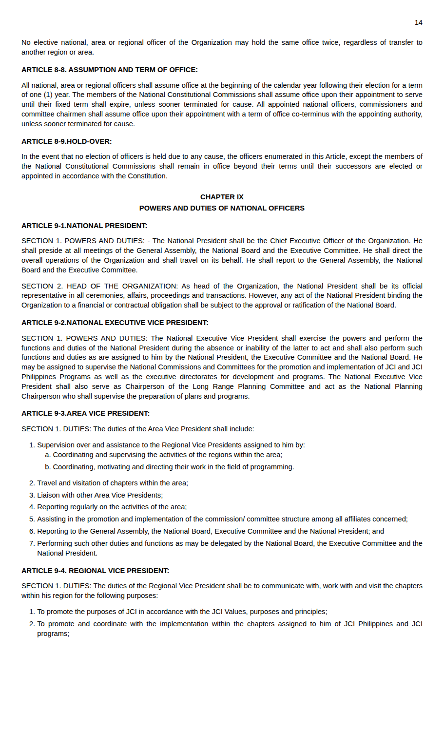14
No elective national, area or regional officer of the Organization may hold the same office twice, regardless of transfer to another region or area.
ARTICLE 8-8. ASSUMPTION AND TERM OF OFFICE:
All national, area or regional officers shall assume office at the beginning of the calendar year following their election for a term of one (1) year. The members of the National Constitutional Commissions shall assume office upon their appointment to serve until their fixed term shall expire, unless sooner terminated for cause. All appointed national officers, commissioners and committee chairmen shall assume office upon their appointment with a term of office co-terminus with the appointing authority, unless sooner terminated for cause.
ARTICLE 8-9.HOLD-OVER:
In the event that no election of officers is held due to any cause, the officers enumerated in this Article, except the members of the National Constitutional Commissions shall remain in office beyond their terms until their successors are elected or appointed in accordance with the Constitution.
CHAPTER IX
POWERS AND DUTIES OF NATIONAL OFFICERS
ARTICLE 9-1.NATIONAL PRESIDENT:
SECTION 1. POWERS AND DUTIES: - The National President shall be the Chief Executive Officer of the Organization. He shall preside at all meetings of the General Assembly, the National Board and the Executive Committee. He shall direct the overall operations of the Organization and shall travel on its behalf. He shall report to the General Assembly, the National Board and the Executive Committee.
SECTION 2. HEAD OF THE ORGANIZATION: As head of the Organization, the National President shall be its official representative in all ceremonies, affairs, proceedings and transactions. However, any act of the National President binding the Organization to a financial or contractual obligation shall be subject to the approval or ratification of the National Board.
ARTICLE 9-2.NATIONAL EXECUTIVE VICE PRESIDENT:
SECTION 1. POWERS AND DUTIES: The National Executive Vice President shall exercise the powers and perform the functions and duties of the National President during the absence or inability of the latter to act and shall also perform such functions and duties as are assigned to him by the National President, the Executive Committee and the National Board. He may be assigned to supervise the National Commissions and Committees for the promotion and implementation of JCI and JCI Philippines Programs as well as the executive directorates for development and programs. The National Executive Vice President shall also serve as Chairperson of the Long Range Planning Committee and act as the National Planning Chairperson who shall supervise the preparation of plans and programs.
ARTICLE 9-3.AREA VICE PRESIDENT:
SECTION 1. DUTIES: The duties of the Area Vice President shall include:
Supervision over and assistance to the Regional Vice Presidents assigned to him by:
Coordinating and supervising the activities of the regions within the area;
Coordinating, motivating and directing their work in the field of programming.
Travel and visitation of chapters within the area;
Liaison with other Area Vice Presidents;
Reporting regularly on the activities of the area;
Assisting in the promotion and implementation of the commission/ committee structure among all affiliates concerned;
Reporting to the General Assembly, the National Board, Executive Committee and the National President; and
Performing such other duties and functions as may be delegated by the National Board, the Executive Committee and the National President.
ARTICLE 9-4. REGIONAL VICE PRESIDENT:
SECTION 1. DUTIES: The duties of the Regional Vice President shall be to communicate with, work with and visit the chapters within his region for the following purposes:
To promote the purposes of JCI in accordance with the JCI Values, purposes and principles;
To promote and coordinate with the implementation within the chapters assigned to him of JCI Philippines and JCI programs;